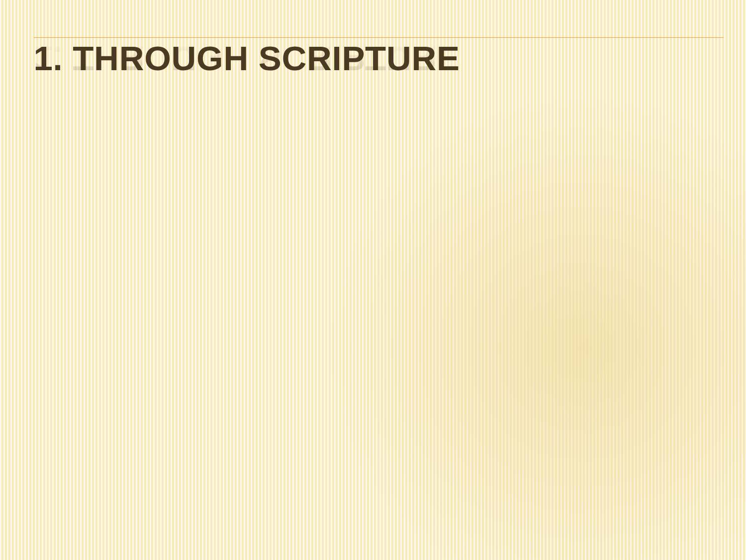1. Through Scripture
1. Through Scripture